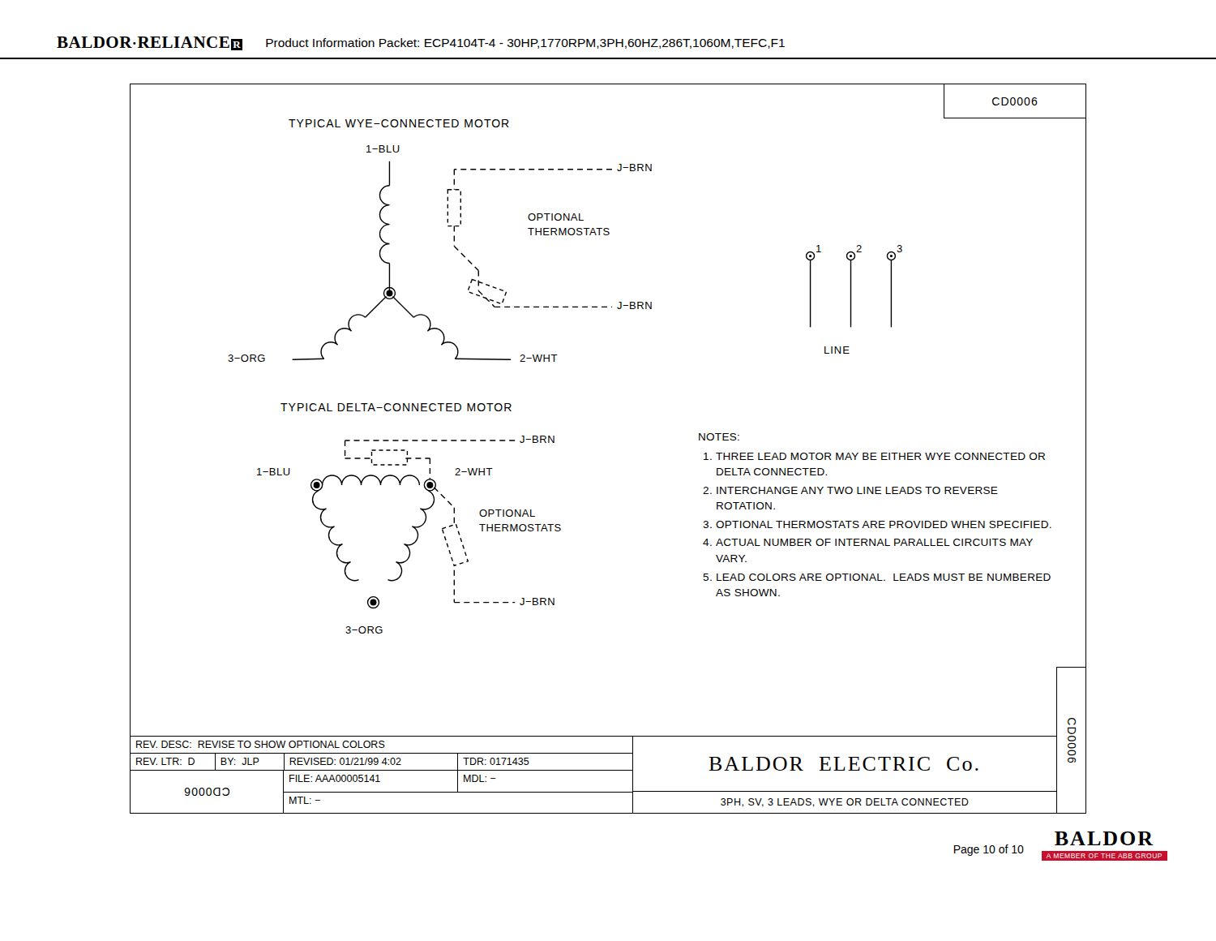BALDOR·RELIANCER
Product Information Packet: ECP4104T-4 - 30HP,1770RPM,3PH,60HZ,286T,1060M,TEFC,F1
CD0006
CD0006
TYPICAL WYE−CONNECTED MOTOR
TYPICAL DELTA−CONNECTED MOTOR
1−BLU
J−BRN
J−BRN
OPTIONAL
THERMOSTATS
3−ORG
2−WHT
J−BRN
1−BLU
2−WHT
OPTIONAL
THERMOSTATS
J−BRN
3−ORG
1
2
3
LINE
NOTES:
THREE LEAD MOTOR MAY BE EITHER WYE CONNECTED OR DELTA CONNECTED.
INTERCHANGE ANY TWO LINE LEADS TO REVERSE ROTATION.
OPTIONAL THERMOSTATS ARE PROVIDED WHEN SPECIFIED.
ACTUAL NUMBER OF INTERNAL PARALLEL CIRCUITS MAY VARY.
LEAD COLORS ARE OPTIONAL. LEADS MUST BE NUMBERED AS SHOWN.
REV. DESC: REVISE TO SHOW OPTIONAL COLORS
REV. LTR: D
BY: JLP
REVISED: 01/21/99 4:02
TDR: 0171435
CD0006
FILE: AAA00005141
MDL: −
MTL: −
BALDOR ELECTRIC Co.
3PH, SV, 3 LEADS, WYE OR DELTA CONNECTED
Page 10 of 10
BALDOR
A MEMBER OF THE ABB GROUP